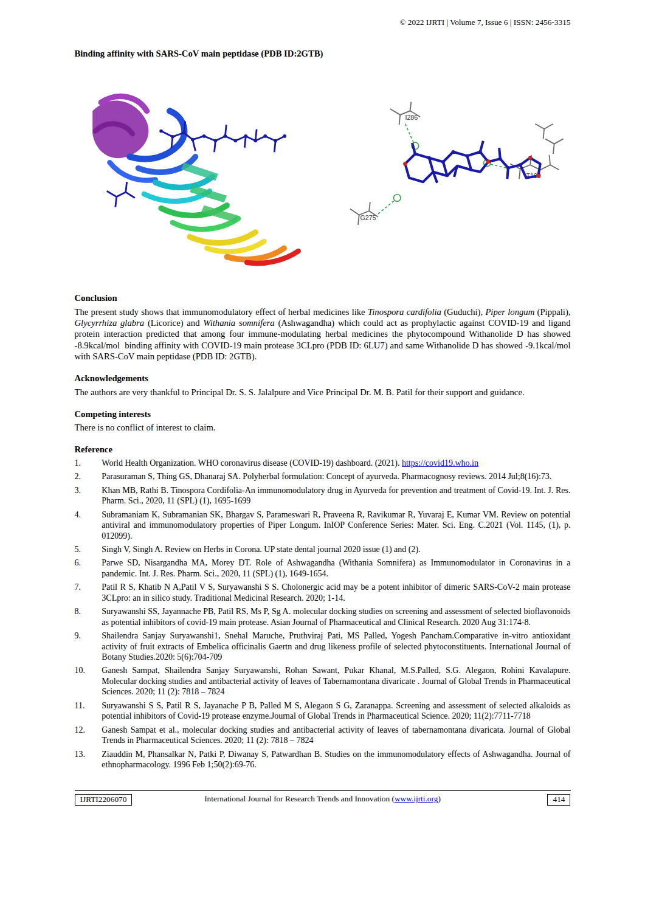© 2022 IJRTI | Volume 7, Issue 6 | ISSN: 2456-3315
Binding affinity with SARS-CoV main peptidase (PDB ID:2GTB)
I286 G275 T199
Conclusion
The present study shows that immunomodulatory effect of herbal medicines like Tinospora cardifolia (Guduchi), Piper longum (Pippali), Glycyrrhiza glabra (Licorice) and Withania somnifera (Ashwagandha) which could act as prophylactic against COVID-19 and ligand protein interaction predicted that among four immune-modulating herbal medicines the phytocompound Withanolide D has showed -8.9kcal/mol binding affinity with COVID-19 main protease 3CLpro (PDB ID: 6LU7) and same Withanolide D has showed -9.1kcal/mol with SARS-CoV main peptidase (PDB ID: 2GTB).
Acknowledgements
The authors are very thankful to Principal Dr. S. S. Jalalpure and Vice Principal Dr. M. B. Patil for their support and guidance.
Competing interests
There is no conflict of interest to claim.
Reference
World Health Organization. WHO coronavirus disease (COVID-19) dashboard. (2021). https://covid19.who.in
Parasuraman S, Thing GS, Dhanaraj SA. Polyherbal formulation: Concept of ayurveda. Pharmacognosy reviews. 2014 Jul;8(16):73.
Khan MB, Rathi B. Tinospora Cordifolia-An immunomodulatory drug in Ayurveda for prevention and treatment of Covid-19. Int. J. Res. Pharm. Sci., 2020, 11 (SPL) (1), 1695-1699
Subramaniam K, Subramanian SK, Bhargav S, Parameswari R, Praveena R, Ravikumar R, Yuvaraj E, Kumar VM. Review on potential antiviral and immunomodulatory properties of Piper Longum. InIOP Conference Series: Mater. Sci. Eng. C.2021 (Vol. 1145, (1), p. 012099).
Singh V, Singh A. Review on Herbs in Corona. UP state dental journal 2020 issue (1) and (2).
Parwe SD, Nisargandha MA, Morey DT. Role of Ashwagandha (Withania Somnifera) as Immunomodulator in Coronavirus in a pandemic. Int. J. Res. Pharm. Sci., 2020, 11 (SPL) (1), 1649-1654.
Patil R S, Khatib N A,Patil V S, Suryawanshi S S. Cholonergic acid may be a potent inhibitor of dimeric SARS-CoV-2 main protease 3CLpro: an in silico study. Traditional Medicinal Research. 2020; 1-14.
Suryawanshi SS, Jayannache PB, Patil RS, Ms P, Sg A. molecular docking studies on screening and assessment of selected bioflavonoids as potential inhibitors of covid-19 main protease. Asian Journal of Pharmaceutical and Clinical Research. 2020 Aug 31:174-8.
Shailendra Sanjay Suryawanshi1, Snehal Maruche, Pruthviraj Pati, MS Palled, Yogesh Pancham.Comparative in-vitro antioxidant activity of fruit extracts of Embelica officinalis Gaertn and drug likeness profile of selected phytoconstituents. International Journal of Botany Studies.2020: 5(6):704-709
Ganesh Sampat, Shailendra Sanjay Suryawanshi, Rohan Sawant, Pukar Khanal, M.S.Palled, S.G. Alegaon, Rohini Kavalapure. Molecular docking studies and antibacterial activity of leaves of Tabernamontana divaricate . Journal of Global Trends in Pharmaceutical Sciences. 2020; 11 (2): 7818 – 7824
Suryawanshi S S, Patil R S, Jayanache P B, Palled M S, Alegaon S G, Zaranappa. Screening and assessment of selected alkaloids as potential inhibitors of Covid-19 protease enzyme.Journal of Global Trends in Pharmaceutical Science. 2020; 11(2):7711-7718
Ganesh Sampat et al., molecular docking studies and antibacterial activity of leaves of tabernamontana divaricata. Journal of Global Trends in Pharmaceutical Sciences. 2020; 11 (2): 7818 – 7824
Ziauddin M, Phansalkar N, Patki P, Diwanay S, Patwardhan B. Studies on the immunomodulatory effects of Ashwagandha. Journal of ethnopharmacology. 1996 Feb 1;50(2):69-76.
IJRTI2206070
International Journal for Research Trends and Innovation (www.ijrti.org)
414